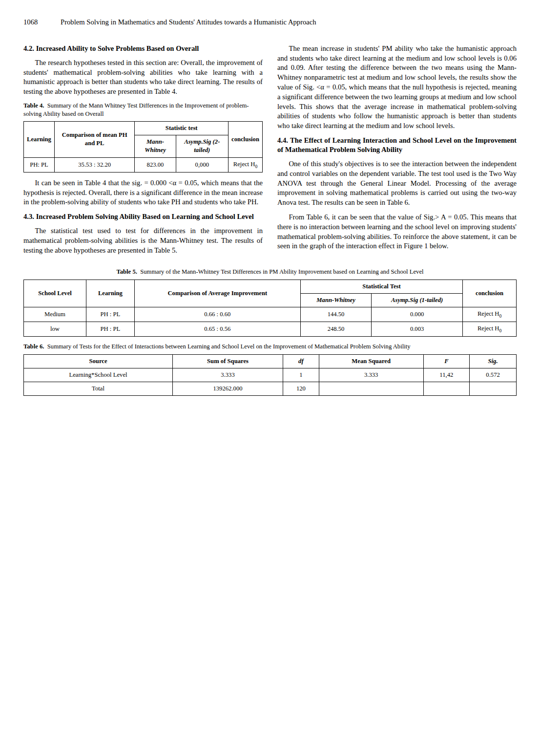1068 Problem Solving in Mathematics and Students' Attitudes towards a Humanistic Approach
4.2. Increased Ability to Solve Problems Based on Overall
The research hypotheses tested in this section are: Overall, the improvement of students' mathematical problem-solving abilities who take learning with a humanistic approach is better than students who take direct learning. The results of testing the above hypotheses are presented in Table 4.
Table 4. Summary of the Mann Whitney Test Differences in the Improvement of problem-solving Ability based on Overall
| Learning | Comparison of mean PH and PL | Statistic test | conclusion |
| --- | --- | --- | --- |
| Mann-Whitney | Asymp.Sig (2-tailed) |
| PH: PL | 35.53 : 32.20 | 823.00 | 0,000 | Reject H 0 |
It can be seen in Table 4 that the sig. = 0.000 <α = 0.05, which means that the hypothesis is rejected. Overall, there is a significant difference in the mean increase in the problem-solving ability of students who take PH and students who take PH.
4.3. Increased Problem Solving Ability Based on Learning and School Level
The statistical test used to test for differences in the improvement in mathematical problem-solving abilities is the Mann-Whitney test. The results of testing the above hypotheses are presented in Table 5.
The mean increase in students' PM ability who take the humanistic approach and students who take direct learning at the medium and low school levels is 0.06 and 0.09. After testing the difference between the two means using the Mann-Whitney nonparametric test at medium and low school levels, the results show the value of Sig. <α = 0.05, which means that the null hypothesis is rejected, meaning a significant difference between the two learning groups at medium and low school levels. This shows that the average increase in mathematical problem-solving abilities of students who follow the humanistic approach is better than students who take direct learning at the medium and low school levels.
4.4. The Effect of Learning Interaction and School Level on the Improvement of Mathematical Problem Solving Ability
One of this study's objectives is to see the interaction between the independent and control variables on the dependent variable. The test tool used is the Two Way ANOVA test through the General Linear Model. Processing of the average improvement in solving mathematical problems is carried out using the two-way Anova test. The results can be seen in Table 6.
From Table 6, it can be seen that the value of Sig.> A = 0.05. This means that there is no interaction between learning and the school level on improving students' mathematical problem-solving abilities. To reinforce the above statement, it can be seen in the graph of the interaction effect in Figure 1 below.
Table 5. Summary of the Mann-Whitney Test Differences in PM Ability Improvement based on Learning and School Level
| School Level | Learning | Comparison of Average Improvement | Statistical Test | conclusion |
| --- | --- | --- | --- | --- |
| Mann-Whitney | Asymp.Sig (1-tailed) |
| Medium | PH : PL | 0.66 : 0.60 | 144.50 | 0.000 | Reject H 0 |
| low | PH : PL | 0.65 : 0.56 | 248.50 | 0.003 | Reject H 0 |
Table 6. Summary of Tests for the Effect of Interactions between Learning and School Level on the Improvement of Mathematical Problem Solving Ability
| Source | Sum of Squares | df | Mean Squared | F | Sig. |
| --- | --- | --- | --- | --- | --- |
| Learning*School Level | 3.333 | 1 | 3.333 | 11,42 | 0.572 |
| Total | 139262.000 | 120 | | | |